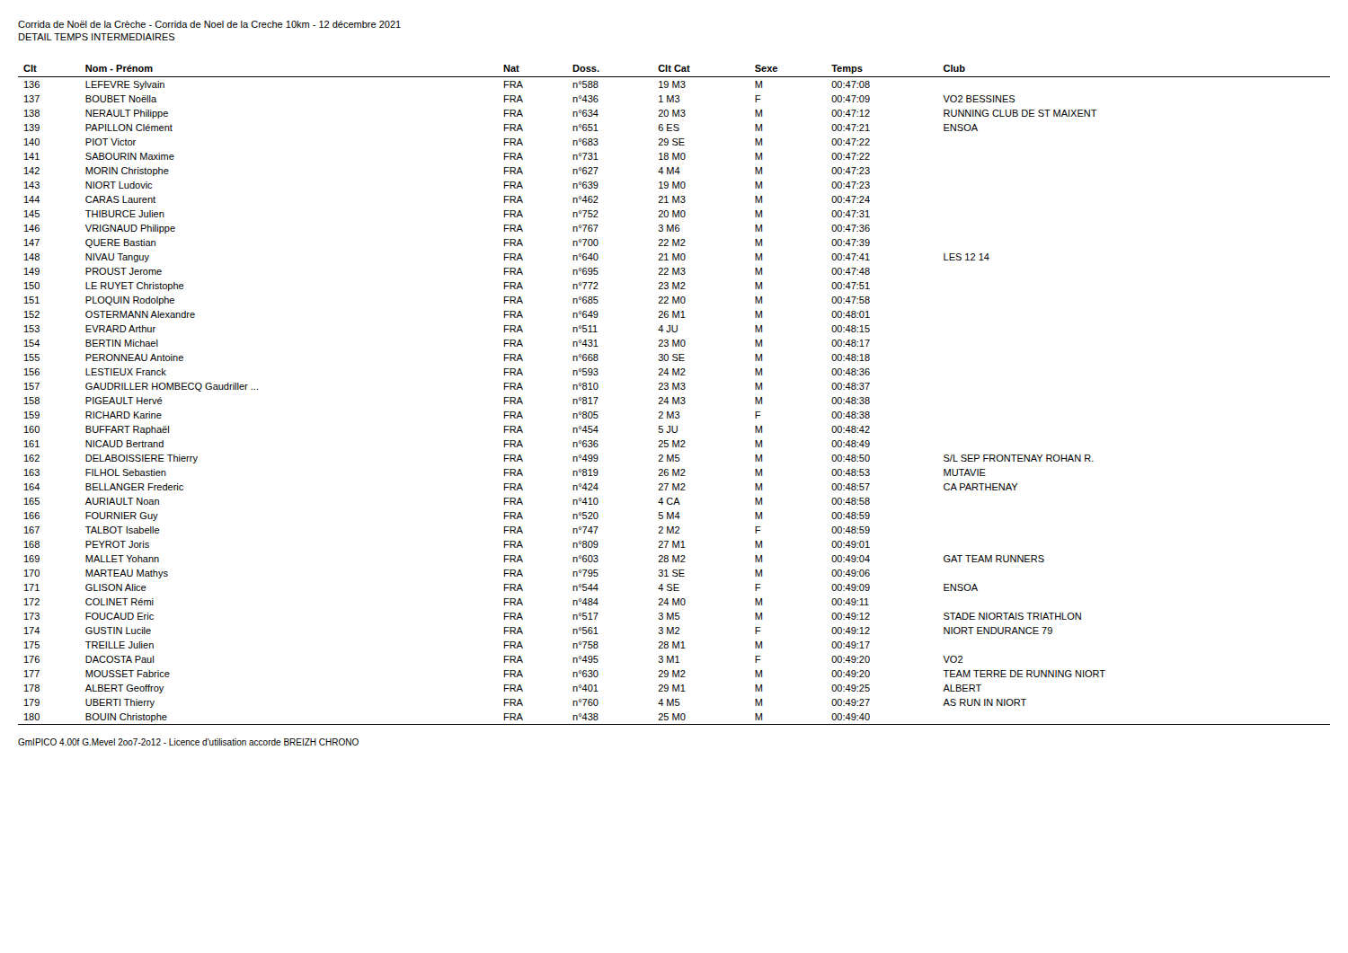Corrida de Noël de la Crèche - Corrida de Noel de la Creche 10km - 12 décembre 2021
DETAIL TEMPS INTERMEDIAIRES
| Clt | Nom - Prénom | Nat | Doss. | Clt Cat | Sexe | Temps | Club |
| --- | --- | --- | --- | --- | --- | --- | --- |
| 136 | LEFEVRE Sylvain | FRA | n°588 | 19 M3 | M | 00:47:08 | |
| 137 | BOUBET Noëlla | FRA | n°436 | 1 M3 | F | 00:47:09 | VO2 BESSINES |
| 138 | NERAULT Philippe | FRA | n°634 | 20 M3 | M | 00:47:12 | RUNNING CLUB DE ST MAIXENT |
| 139 | PAPILLON Clément | FRA | n°651 | 6 ES | M | 00:47:21 | ENSOA |
| 140 | PIOT Victor | FRA | n°683 | 29 SE | M | 00:47:22 | |
| 141 | SABOURIN Maxime | FRA | n°731 | 18 M0 | M | 00:47:22 | |
| 142 | MORIN Christophe | FRA | n°627 | 4 M4 | M | 00:47:23 | |
| 143 | NIORT Ludovic | FRA | n°639 | 19 M0 | M | 00:47:23 | |
| 144 | CARAS Laurent | FRA | n°462 | 21 M3 | M | 00:47:24 | |
| 145 | THIBURCE Julien | FRA | n°752 | 20 M0 | M | 00:47:31 | |
| 146 | VRIGNAUD Philippe | FRA | n°767 | 3 M6 | M | 00:47:36 | |
| 147 | QUERE Bastian | FRA | n°700 | 22 M2 | M | 00:47:39 | |
| 148 | NIVAU Tanguy | FRA | n°640 | 21 M0 | M | 00:47:41 | LES 12 14 |
| 149 | PROUST Jerome | FRA | n°695 | 22 M3 | M | 00:47:48 | |
| 150 | LE RUYET Christophe | FRA | n°772 | 23 M2 | M | 00:47:51 | |
| 151 | PLOQUIN Rodolphe | FRA | n°685 | 22 M0 | M | 00:47:58 | |
| 152 | OSTERMANN Alexandre | FRA | n°649 | 26 M1 | M | 00:48:01 | |
| 153 | EVRARD Arthur | FRA | n°511 | 4 JU | M | 00:48:15 | |
| 154 | BERTIN Michael | FRA | n°431 | 23 M0 | M | 00:48:17 | |
| 155 | PERONNEAU Antoine | FRA | n°668 | 30 SE | M | 00:48:18 | |
| 156 | LESTIEUX Franck | FRA | n°593 | 24 M2 | M | 00:48:36 | |
| 157 | GAUDRILLER HOMBECQ Gaudriller ... | FRA | n°810 | 23 M3 | M | 00:48:37 | |
| 158 | PIGEAULT Hervé | FRA | n°817 | 24 M3 | M | 00:48:38 | |
| 159 | RICHARD Karine | FRA | n°805 | 2 M3 | F | 00:48:38 | |
| 160 | BUFFART Raphaël | FRA | n°454 | 5 JU | M | 00:48:42 | |
| 161 | NICAUD Bertrand | FRA | n°636 | 25 M2 | M | 00:48:49 | |
| 162 | DELABOISSIERE Thierry | FRA | n°499 | 2 M5 | M | 00:48:50 | S/L SEP FRONTENAY ROHAN R. |
| 163 | FILHOL Sebastien | FRA | n°819 | 26 M2 | M | 00:48:53 | MUTAVIE |
| 164 | BELLANGER Frederic | FRA | n°424 | 27 M2 | M | 00:48:57 | CA PARTHENAY |
| 165 | AURIAULT Noan | FRA | n°410 | 4 CA | M | 00:48:58 | |
| 166 | FOURNIER Guy | FRA | n°520 | 5 M4 | M | 00:48:59 | |
| 167 | TALBOT Isabelle | FRA | n°747 | 2 M2 | F | 00:48:59 | |
| 168 | PEYROT Joris | FRA | n°809 | 27 M1 | M | 00:49:01 | |
| 169 | MALLET Yohann | FRA | n°603 | 28 M2 | M | 00:49:04 | GAT TEAM RUNNERS |
| 170 | MARTEAU Mathys | FRA | n°795 | 31 SE | M | 00:49:06 | |
| 171 | GLISON Alice | FRA | n°544 | 4 SE | F | 00:49:09 | ENSOA |
| 172 | COLINET Rémi | FRA | n°484 | 24 M0 | M | 00:49:11 | |
| 173 | FOUCAUD Eric | FRA | n°517 | 3 M5 | M | 00:49:12 | STADE NIORTAIS TRIATHLON |
| 174 | GUSTIN Lucile | FRA | n°561 | 3 M2 | F | 00:49:12 | NIORT ENDURANCE 79 |
| 175 | TREILLE Julien | FRA | n°758 | 28 M1 | M | 00:49:17 | |
| 176 | DACOSTA Paul | FRA | n°495 | 3 M1 | F | 00:49:20 | VO2 |
| 177 | MOUSSET Fabrice | FRA | n°630 | 29 M2 | M | 00:49:20 | TEAM TERRE DE RUNNING NIORT |
| 178 | ALBERT Geoffroy | FRA | n°401 | 29 M1 | M | 00:49:25 | ALBERT |
| 179 | UBERTI Thierry | FRA | n°760 | 4 M5 | M | 00:49:27 | AS RUN IN NIORT |
| 180 | BOUIN Christophe | FRA | n°438 | 25 M0 | M | 00:49:40 | |
GmIPICO 4.00f G.Mevel 2oo7-2o12 - Licence d'utilisation accorde BREIZH CHRONO